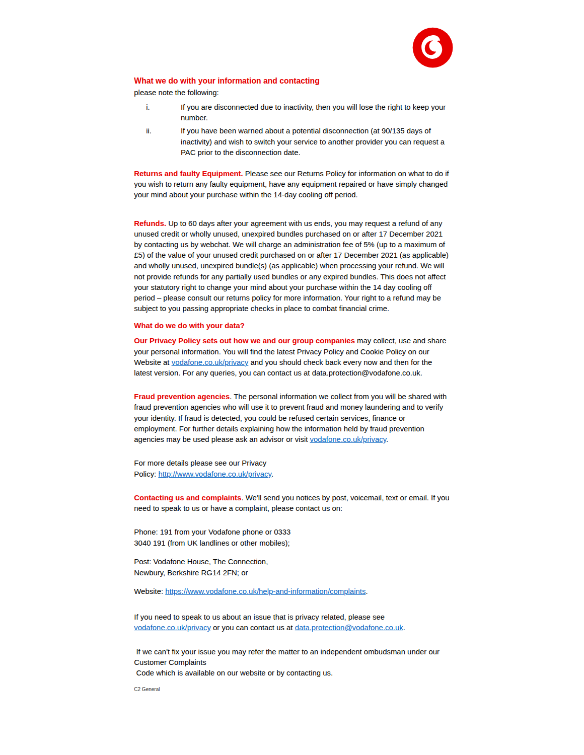What we do with your information and contacting
please note the following:
If you are disconnected due to inactivity, then you will lose the right to keep your number.
If you have been warned about a potential disconnection (at 90/135 days of inactivity) and wish to switch your service to another provider you can request a PAC prior to the disconnection date.
Returns and faulty Equipment. Please see our Returns Policy for information on what to do if you wish to return any faulty equipment, have any equipment repaired or have simply changed your mind about your purchase within the 14-day cooling off period.
Refunds. Up to 60 days after your agreement with us ends, you may request a refund of any unused credit or wholly unused, unexpired bundles purchased on or after 17 December 2021 by contacting us by webchat. We will charge an administration fee of 5% (up to a maximum of £5) of the value of your unused credit purchased on or after 17 December 2021 (as applicable) and wholly unused, unexpired bundle(s) (as applicable) when processing your refund. We will not provide refunds for any partially used bundles or any expired bundles. This does not affect your statutory right to change your mind about your purchase within the 14 day cooling off period – please consult our returns policy for more information. Your right to a refund may be subject to you passing appropriate checks in place to combat financial crime.
What do we do with your data?
Our Privacy Policy sets out how we and our group companies may collect, use and share your personal information. You will find the latest Privacy Policy and Cookie Policy on our Website at vodafone.co.uk/privacy and you should check back every now and then for the latest version. For any queries, you can contact us at data.protection@vodafone.co.uk.
Fraud prevention agencies. The personal information we collect from you will be shared with fraud prevention agencies who will use it to prevent fraud and money laundering and to verify your identity. If fraud is detected, you could be refused certain services, finance or employment. For further details explaining how the information held by fraud prevention agencies may be used please ask an advisor or visit vodafone.co.uk/privacy.
For more details please see our Privacy
Policy: http://www.vodafone.co.uk/privacy.
Contacting us and complaints. We'll send you notices by post, voicemail, text or email. If you need to speak to us or have a complaint, please contact us on:
Phone: 191 from your Vodafone phone or 0333
3040 191 (from UK landlines or other mobiles);
Post: Vodafone House, The Connection,
Newbury, Berkshire RG14 2FN; or
Website: https://www.vodafone.co.uk/help-and-information/complaints.
If you need to speak to us about an issue that is privacy related, please see vodafone.co.uk/privacy or you can contact us at data.protection@vodafone.co.uk.
If we can't fix your issue you may refer the matter to an independent ombudsman under our Customer Complaints
Code which is available on our website or by contacting us.
C2 General